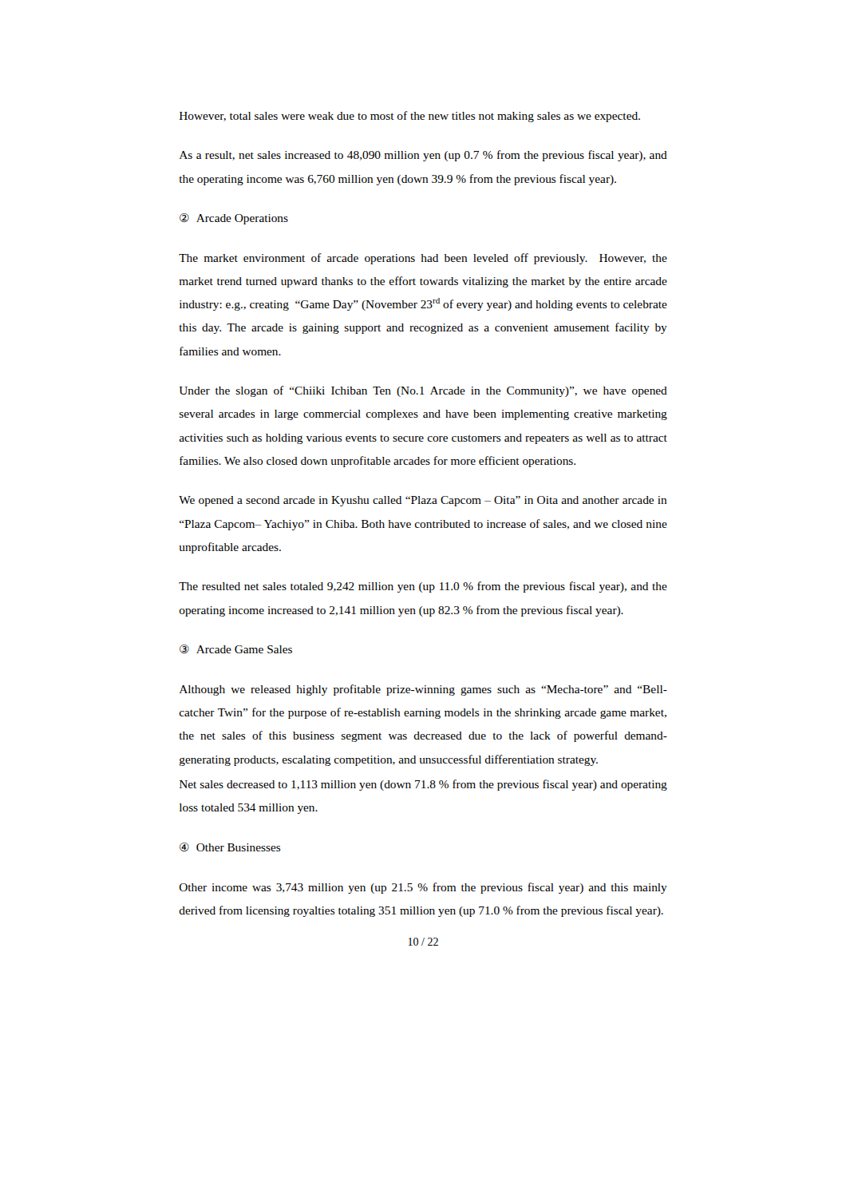However, total sales were weak due to most of the new titles not making sales as we expected.
As a result, net sales increased to 48,090 million yen (up 0.7 % from the previous fiscal year), and the operating income was 6,760 million yen (down 39.9 % from the previous fiscal year).
② Arcade Operations
The market environment of arcade operations had been leveled off previously. However, the market trend turned upward thanks to the effort towards vitalizing the market by the entire arcade industry: e.g., creating “Game Day” (November 23rd of every year) and holding events to celebrate this day. The arcade is gaining support and recognized as a convenient amusement facility by families and women.
Under the slogan of “Chiiki Ichiban Ten (No.1 Arcade in the Community)”, we have opened several arcades in large commercial complexes and have been implementing creative marketing activities such as holding various events to secure core customers and repeaters as well as to attract families. We also closed down unprofitable arcades for more efficient operations.
We opened a second arcade in Kyushu called “Plaza Capcom – Oita” in Oita and another arcade in “Plaza Capcom– Yachiyo” in Chiba. Both have contributed to increase of sales, and we closed nine unprofitable arcades.
The resulted net sales totaled 9,242 million yen (up 11.0 % from the previous fiscal year), and the operating income increased to 2,141 million yen (up 82.3 % from the previous fiscal year).
③ Arcade Game Sales
Although we released highly profitable prize-winning games such as “Mecha-tore” and “Bell-catcher Twin” for the purpose of re-establish earning models in the shrinking arcade game market, the net sales of this business segment was decreased due to the lack of powerful demand-generating products, escalating competition, and unsuccessful differentiation strategy.
Net sales decreased to 1,113 million yen (down 71.8 % from the previous fiscal year) and operating loss totaled 534 million yen.
④ Other Businesses
Other income was 3,743 million yen (up 21.5 % from the previous fiscal year) and this mainly derived from licensing royalties totaling 351 million yen (up 71.0 % from the previous fiscal year).
10 / 22